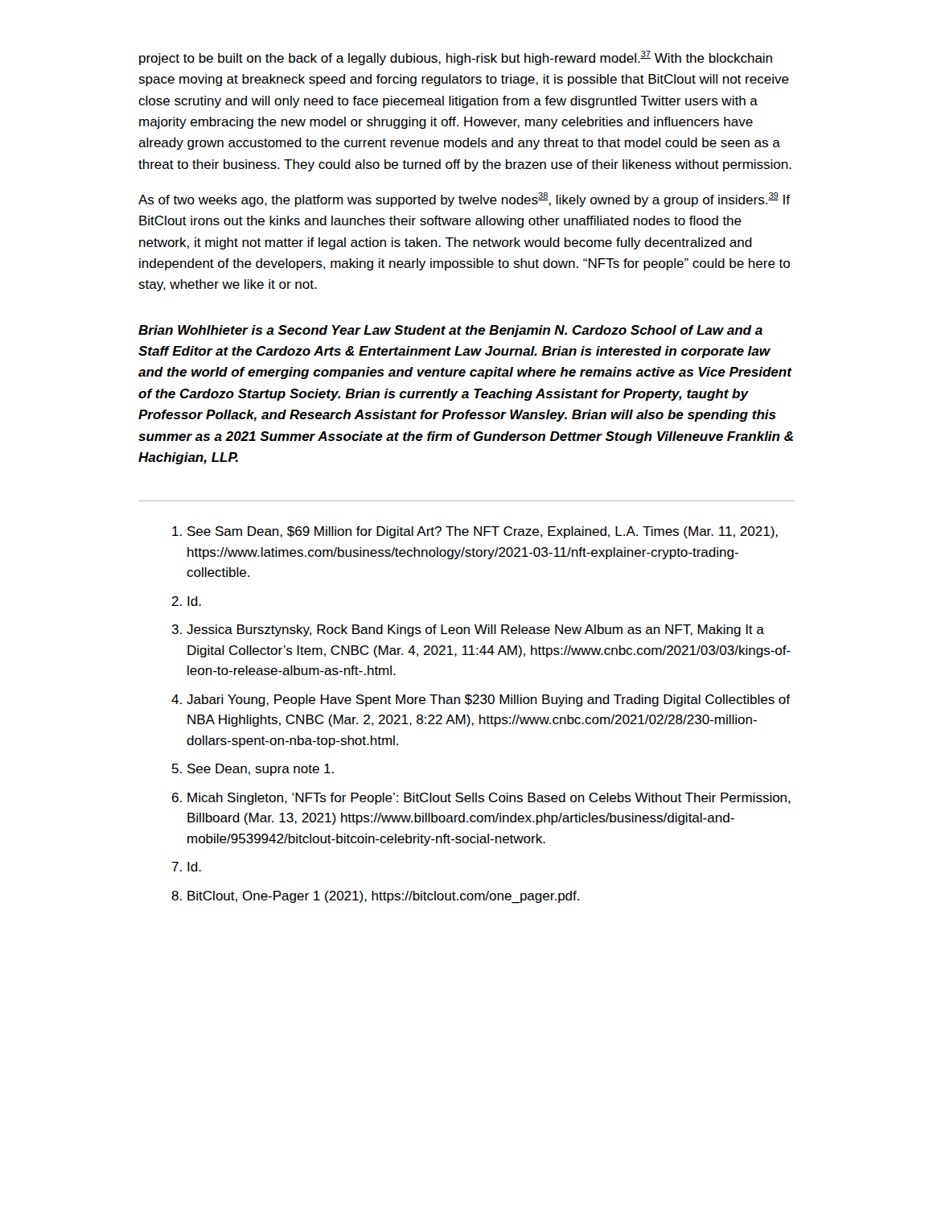project to be built on the back of a legally dubious, high-risk but high-reward model.37 With the blockchain space moving at breakneck speed and forcing regulators to triage, it is possible that BitClout will not receive close scrutiny and will only need to face piecemeal litigation from a few disgruntled Twitter users with a majority embracing the new model or shrugging it off. However, many celebrities and influencers have already grown accustomed to the current revenue models and any threat to that model could be seen as a threat to their business. They could also be turned off by the brazen use of their likeness without permission.
As of two weeks ago, the platform was supported by twelve nodes38, likely owned by a group of insiders.39 If BitClout irons out the kinks and launches their software allowing other unaffiliated nodes to flood the network, it might not matter if legal action is taken. The network would become fully decentralized and independent of the developers, making it nearly impossible to shut down. “NFTs for people” could be here to stay, whether we like it or not.
Brian Wohlhieter is a Second Year Law Student at the Benjamin N. Cardozo School of Law and a Staff Editor at the Cardozo Arts & Entertainment Law Journal. Brian is interested in corporate law and the world of emerging companies and venture capital where he remains active as Vice President of the Cardozo Startup Society. Brian is currently a Teaching Assistant for Property, taught by Professor Pollack, and Research Assistant for Professor Wansley. Brian will also be spending this summer as a 2021 Summer Associate at the firm of Gunderson Dettmer Stough Villeneuve Franklin & Hachigian, LLP.
See Sam Dean, $69 Million for Digital Art? The NFT Craze, Explained, L.A. Times (Mar. 11, 2021), https://www.latimes.com/business/technology/story/2021-03-11/nft-explainer-crypto-trading-collectible.
Id.
Jessica Bursztynsky, Rock Band Kings of Leon Will Release New Album as an NFT, Making It a Digital Collector’s Item, CNBC (Mar. 4, 2021, 11:44 AM), https://www.cnbc.com/2021/03/03/kings-of-leon-to-release-album-as-nft-.html.
Jabari Young, People Have Spent More Than $230 Million Buying and Trading Digital Collectibles of NBA Highlights, CNBC (Mar. 2, 2021, 8:22 AM), https://www.cnbc.com/2021/02/28/230-million-dollars-spent-on-nba-top-shot.html.
See Dean, supra note 1.
Micah Singleton, ‘NFTs for People’: BitClout Sells Coins Based on Celebs Without Their Permission, Billboard (Mar. 13, 2021) https://www.billboard.com/index.php/articles/business/digital-and-mobile/9539942/bitclout-bitcoin-celebrity-nft-social-network.
Id.
BitClout, One-Pager 1 (2021), https://bitclout.com/one_pager.pdf.